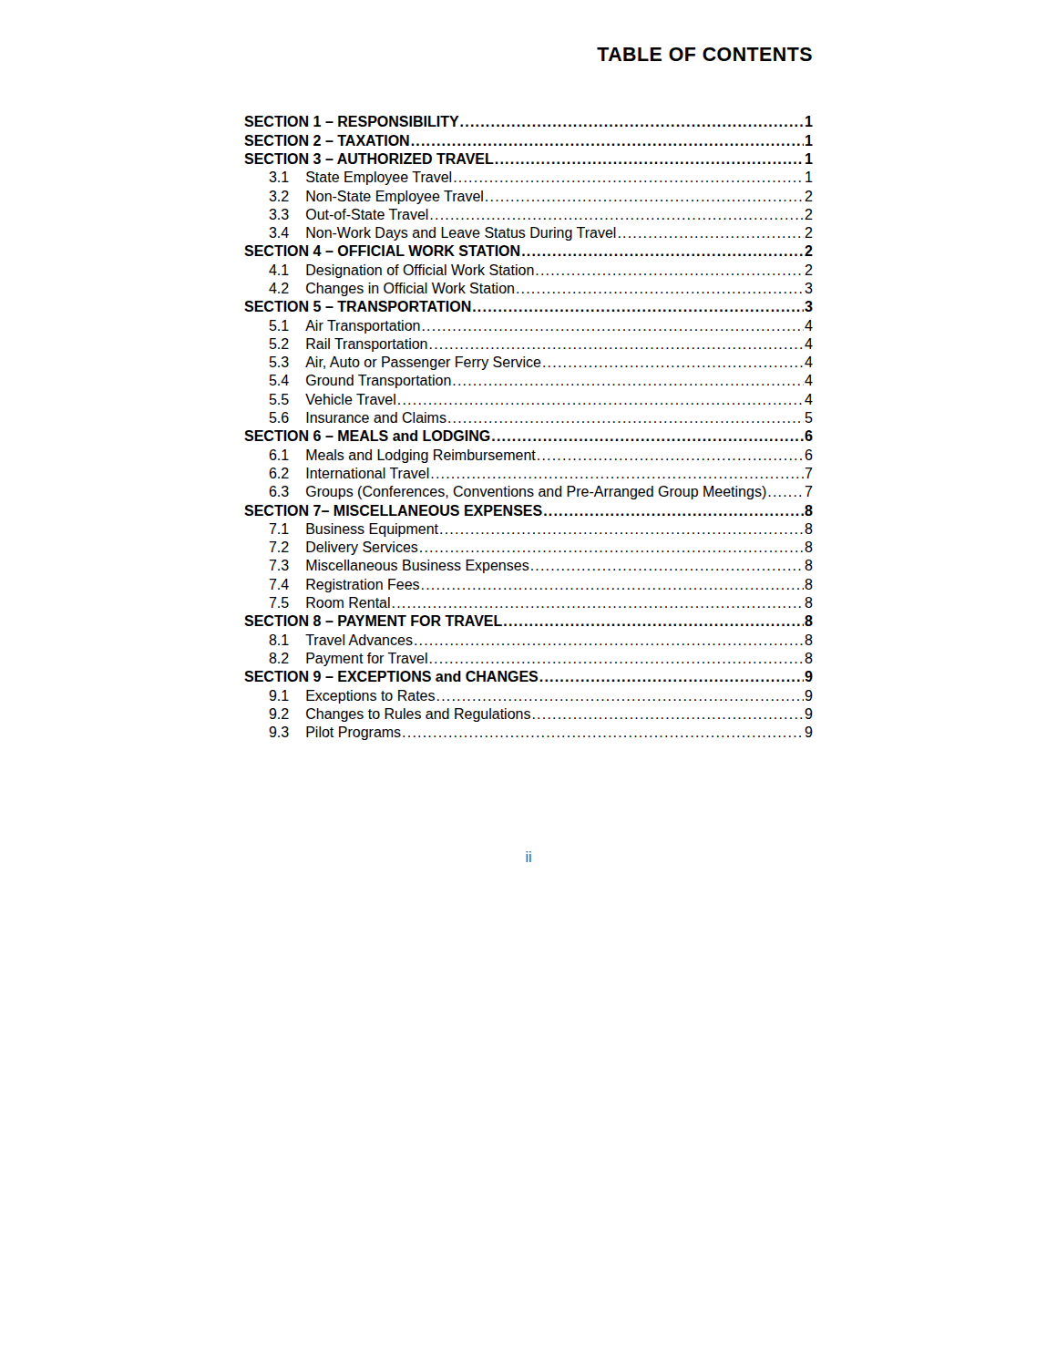TABLE OF CONTENTS
SECTION 1 – RESPONSIBILITY ................................................................................................. 1
SECTION 2 – TAXATION ......................................................................................................... 1
SECTION 3 – AUTHORIZED TRAVEL ..................................................................................... 1
3.1 State Employee Travel ......................................................................................... 1
3.2 Non-State Employee Travel .............................................................................. 2
3.3 Out-of-State Travel .................................................................................. 2
3.4 Non-Work Days and Leave Status During Travel ................................................ 2
SECTION 4 – OFFICIAL WORK STATION .............................................................................. 2
4.1 Designation of Official Work Station ....................................................................... 2
4.2 Changes in Official Work Station .......................................................................... 3
SECTION 5 – TRANSPORTATION ....................................................................................... 3
5.1 Air Transportation ................................................................................. 4
5.2 Rail Transportation ............................................................................... 4
5.3 Air, Auto or Passenger Ferry Service .............................................................. 4
5.4 Ground Transportation ....................................................................... 4
5.5 Vehicle Travel ..................................................................................... 4
5.6 Insurance and Claims ......................................................................... 5
SECTION 6 – MEALS and LODGING ..................................................................................... 6
6.1 Meals and Lodging Reimbursement ....................................................................... 6
6.2 International Travel ................................................................................. 7
6.3 Groups (Conferences, Conventions and Pre-Arranged Group Meetings) .......... 7
SECTION 7– MISCELLANEOUS EXPENSES ......................................................................... 8
7.1 Business Equipment ............................................................................. 8
7.2 Delivery Services ................................................................................. 8
7.3 Miscellaneous Business Expenses ....................................................................... 8
7.4 Registration Fees ................................................................................. 8
7.5 Room Rental ..................................................................................... 8
SECTION 8 – PAYMENT FOR TRAVEL ................................................................................. 8
8.1 Travel Advances ................................................................................. 8
8.2 Payment for Travel ................................................................................. 8
SECTION 9 – EXCEPTIONS and CHANGES ......................................................................... 9
9.1 Exceptions to Rates ............................................................................. 9
9.2 Changes to Rules and Regulations ....................................................................... 9
9.3 Pilot Programs ..................................................................................... 9
ii